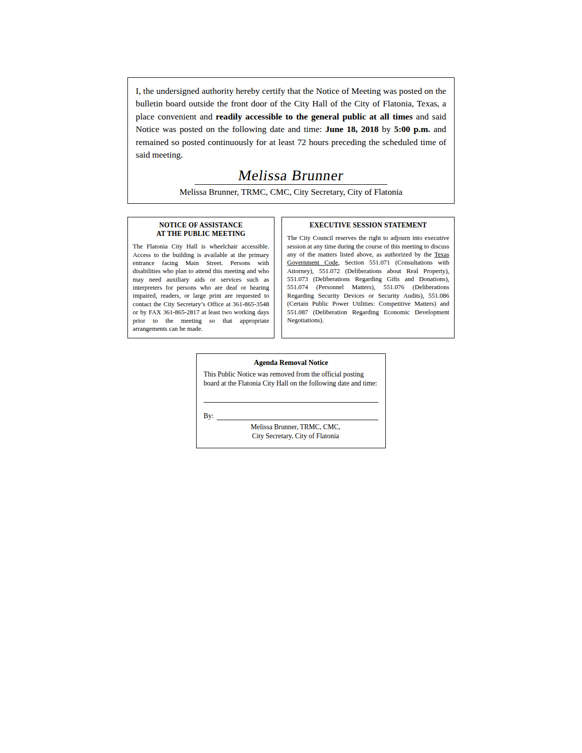I, the undersigned authority hereby certify that the Notice of Meeting was posted on the bulletin board outside the front door of the City Hall of the City of Flatonia, Texas, a place convenient and readily accessible to the general public at all times and said Notice was posted on the following date and time: June 18, 2018 by 5:00 p.m. and remained so posted continuously for at least 72 hours preceding the scheduled time of said meeting.
Melissa Brunner
Melissa Brunner, TRMC, CMC, City Secretary, City of Flatonia
NOTICE OF ASSISTANCE
AT THE PUBLIC MEETING
The Flatonia City Hall is wheelchair accessible. Access to the building is available at the primary entrance facing Main Street. Persons with disabilities who plan to attend this meeting and who may need auxiliary aids or services such as interpreters for persons who are deaf or hearing impaired, readers, or large print are requested to contact the City Secretary’s Office at 361-865-3548 or by FAX 361-865-2817 at least two working days prior to the meeting so that appropriate arrangements can be made.
EXECUTIVE SESSION STATEMENT
The City Council reserves the right to adjourn into executive session at any time during the course of this meeting to discuss any of the matters listed above, as authorized by the Texas Government Code, Section 551.071 (Consultations with Attorney), 551.072 (Deliberations about Real Property), 551.073 (Deliberations Regarding Gifts and Donations), 551.074 (Personnel Matters), 551.076 (Deliberations Regarding Security Devices or Security Audits), 551.086 (Certain Public Power Utilities: Competitive Matters) and 551.087 (Deliberation Regarding Economic Development Negotiations).
Agenda Removal Notice
This Public Notice was removed from the official posting board at the Flatonia City Hall on the following date and time:
By:
Melissa Brunner, TRMC, CMC,
City Secretary, City of Flatonia
· ·